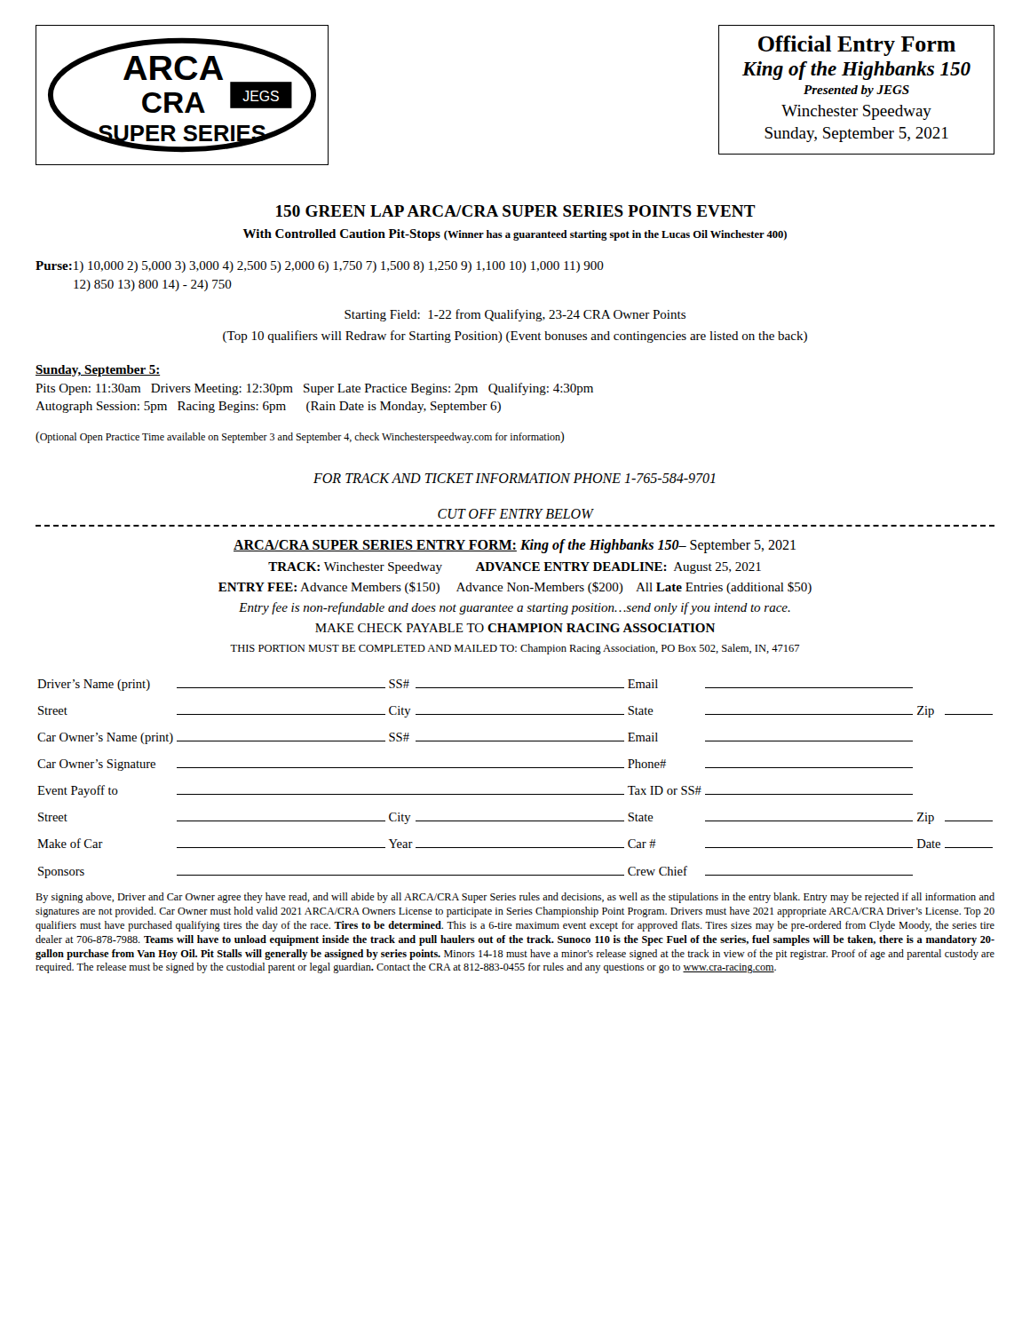Official Entry Form
King of the Highbanks 150
Presented by JEGS
Winchester Speedway
Sunday, September 5, 2021
150 GREEN LAP ARCA/CRA SUPER SERIES POINTS EVENT
With Controlled Caution Pit-Stops (Winner has a guaranteed starting spot in the Lucas Oil Winchester 400)
Purse: 1) 10,000 2) 5,000 3) 3,000 4) 2,500 5) 2,000 6) 1,750 7) 1,500 8) 1,250 9) 1,100 10) 1,000 11) 900 12) 850 13) 800 14) - 24) 750
Starting Field: 1-22 from Qualifying, 23-24 CRA Owner Points
(Top 10 qualifiers will Redraw for Starting Position) (Event bonuses and contingencies are listed on the back)
Sunday, September 5:
Pits Open: 11:30am Drivers Meeting: 12:30pm Super Late Practice Begins: 2pm Qualifying: 4:30pm
Autograph Session: 5pm Racing Begins: 6pm (Rain Date is Monday, September 6)
(Optional Open Practice Time available on September 3 and September 4, check Winchesterspeedway.com for information)
FOR TRACK AND TICKET INFORMATION PHONE 1-765-584-9701
CUT OFF ENTRY BELOW
ARCA/CRA SUPER SERIES ENTRY FORM: King of the Highbanks 150– September 5, 2021
TRACK: Winchester Speedway ADVANCE ENTRY DEADLINE: August 25, 2021
ENTRY FEE: Advance Members ($150) Advance Non-Members ($200) All Late Entries (additional $50)
Entry fee is non-refundable and does not guarantee a starting position…send only if you intend to race.
MAKE CHECK PAYABLE TO CHAMPION RACING ASSOCIATION
THIS PORTION MUST BE COMPLETED AND MAILED TO: Champion Racing Association, PO Box 502, Salem, IN, 47167
| Driver’s Name (print) | | SS# | | Email | |
| Street | | City | | State | | Zip | |
| Car Owner’s Name (print) | | SS# | | Email | |
| Car Owner’s Signature | | Phone# | |
| Event Payoff to | | Tax ID or SS# | |
| Street | | City | | State | | Zip | |
| Make of Car | | Year | | Car # | | Date | |
| Sponsors | | Crew Chief | |
By signing above, Driver and Car Owner agree they have read, and will abide by all ARCA/CRA Super Series rules and decisions, as well as the stipulations in the entry blank. Entry may be rejected if all information and signatures are not provided. Car Owner must hold valid 2021 ARCA/CRA Owners License to participate in Series Championship Point Program. Drivers must have 2021 appropriate ARCA/CRA Driver’s License. Top 20 qualifiers must have purchased qualifying tires the day of the race. Tires to be determined. This is a 6-tire maximum event except for approved flats. Tires sizes may be pre-ordered from Clyde Moody, the series tire dealer at 706-878-7988. Teams will have to unload equipment inside the track and pull haulers out of the track. Sunoco 110 is the Spec Fuel of the series, fuel samples will be taken, there is a mandatory 20-gallon purchase from Van Hoy Oil. Pit Stalls will generally be assigned by series points. Minors 14-18 must have a minor's release signed at the track in view of the pit registrar. Proof of age and parental custody are required. The release must be signed by the custodial parent or legal guardian. Contact the CRA at 812-883-0455 for rules and any questions or go to www.cra-racing.com.